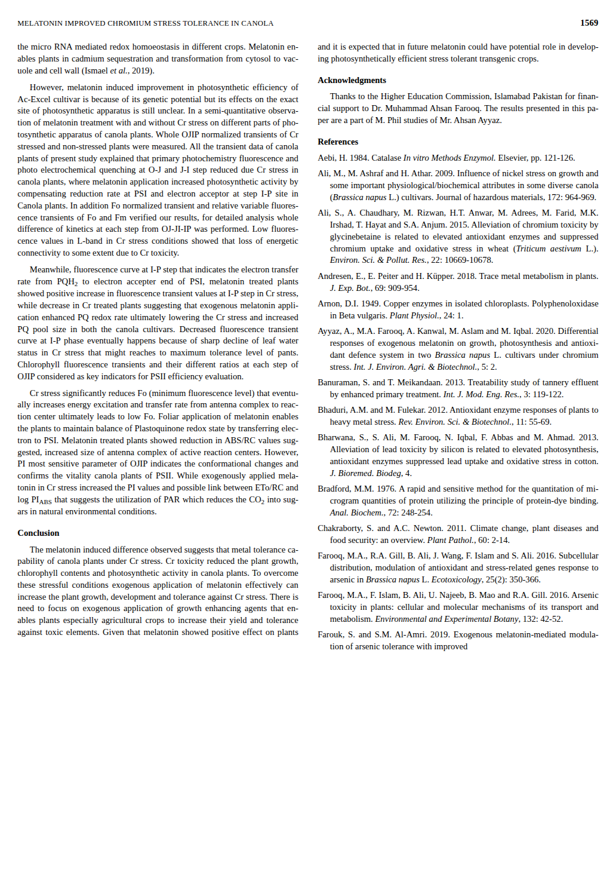Melatonin improved chromium stress tolerance in canola 1569
the micro RNA mediated redox homoeostasis in different crops. Melatonin enables plants in cadmium sequestration and transformation from cytosol to vacuole and cell wall (Ismael et al., 2019).
However, melatonin induced improvement in photosynthetic efficiency of Ac-Excel cultivar is because of its genetic potential but its effects on the exact site of photosynthetic apparatus is still unclear. In a semi-quantitative observation of melatonin treatment with and without Cr stress on different parts of photosynthetic apparatus of canola plants. Whole OJIP normalized transients of Cr stressed and non-stressed plants were measured. All the transient data of canola plants of present study explained that primary photochemistry fluorescence and photo electrochemical quenching at O-J and J-I step reduced due Cr stress in canola plants, where melatonin application increased photosynthetic activity by compensating reduction rate at PSI and electron acceptor at step I-P site in Canola plants. In addition Fo normalized transient and relative variable fluorescence transients of Fo and Fm verified our results, for detailed analysis whole difference of kinetics at each step from OJ-JI-IP was performed. Low fluorescence values in L-band in Cr stress conditions showed that loss of energetic connectivity to some extent due to Cr toxicity.
Meanwhile, fluorescence curve at I-P step that indicates the electron transfer rate from PQH2 to electron accepter end of PSI, melatonin treated plants showed positive increase in fluorescence transient values at I-P step in Cr stress, while decrease in Cr treated plants suggesting that exogenous melatonin application enhanced PQ redox rate ultimately lowering the Cr stress and increased PQ pool size in both the canola cultivars. Decreased fluorescence transient curve at I-P phase eventually happens because of sharp decline of leaf water status in Cr stress that might reaches to maximum tolerance level of pants. Chlorophyll fluorescence transients and their different ratios at each step of OJIP considered as key indicators for PSII efficiency evaluation.
Cr stress significantly reduces Fo (minimum fluorescence level) that eventually increases energy excitation and transfer rate from antenna complex to reaction center ultimately leads to low Fo. Foliar application of melatonin enables the plants to maintain balance of Plastoquinone redox state by transferring electron to PSI. Melatonin treated plants showed reduction in ABS/RC values suggested, increased size of antenna complex of active reaction centers. However, PI most sensitive parameter of OJIP indicates the conformational changes and confirms the vitality canola plants of PSII. While exogenously applied melatonin in Cr stress increased the PI values and possible link between ETo/RC and log PIABS that suggests the utilization of PAR which reduces the CO2 into sugars in natural environmental conditions.
Conclusion
The melatonin induced difference observed suggests that metal tolerance capability of canola plants under Cr stress. Cr toxicity reduced the plant growth, chlorophyll contents and photosynthetic activity in canola plants. To overcome these stressful conditions exogenous application of melatonin effectively can increase the plant growth, development and tolerance against Cr stress. There is need to focus on exogenous application of growth enhancing agents that enables plants especially agricultural crops to increase their yield and tolerance against toxic elements. Given that melatonin showed positive effect on plants and it is expected that in future melatonin could have potential role in developing photosynthetically efficient stress tolerant transgenic crops.
Acknowledgments
Thanks to the Higher Education Commission, Islamabad Pakistan for financial support to Dr. Muhammad Ahsan Farooq. The results presented in this paper are a part of M. Phil studies of Mr. Ahsan Ayyaz.
References
Aebi, H. 1984. Catalase In vitro Methods Enzymol. Elsevier, pp. 121-126.
Ali, M., M. Ashraf and H. Athar. 2009. Influence of nickel stress on growth and some important physiological/biochemical attributes in some diverse canola (Brassica napus L.) cultivars. Journal of hazardous materials, 172: 964-969.
Ali, S., A. Chaudhary, M. Rizwan, H.T. Anwar, M. Adrees, M. Farid, M.K. Irshad, T. Hayat and S.A. Anjum. 2015. Alleviation of chromium toxicity by glycinebetaine is related to elevated antioxidant enzymes and suppressed chromium uptake and oxidative stress in wheat (Triticum aestivum L.). Environ. Sci. & Pollut. Res., 22: 10669-10678.
Andresen, E., E. Peiter and H. Küpper. 2018. Trace metal metabolism in plants. J. Exp. Bot., 69: 909-954.
Arnon, D.I. 1949. Copper enzymes in isolated chloroplasts. Polyphenoloxidase in Beta vulgaris. Plant Physiol., 24: 1.
Ayyaz, A., M.A. Farooq, A. Kanwal, M. Aslam and M. Iqbal. 2020. Differential responses of exogenous melatonin on growth, photosynthesis and antioxidant defence system in two Brassica napus L. cultivars under chromium stress. Int. J. Environ. Agri. & Biotechnol., 5: 2.
Banuraman, S. and T. Meikandaan. 2013. Treatability study of tannery effluent by enhanced primary treatment. Int. J. Mod. Eng. Res., 3: 119-122.
Bhaduri, A.M. and M. Fulekar. 2012. Antioxidant enzyme responses of plants to heavy metal stress. Rev. Environ. Sci. & Biotechnol., 11: 55-69.
Bharwana, S., S. Ali, M. Farooq, N. Iqbal, F. Abbas and M. Ahmad. 2013. Alleviation of lead toxicity by silicon is related to elevated photosynthesis, antioxidant enzymes suppressed lead uptake and oxidative stress in cotton. J. Bioremed. Biodeg, 4.
Bradford, M.M. 1976. A rapid and sensitive method for the quantitation of microgram quantities of protein utilizing the principle of protein-dye binding. Anal. Biochem., 72: 248-254.
Chakraborty, S. and A.C. Newton. 2011. Climate change, plant diseases and food security: an overview. Plant Pathol., 60: 2-14.
Farooq, M.A., R.A. Gill, B. Ali, J. Wang, F. Islam and S. Ali. 2016. Subcellular distribution, modulation of antioxidant and stress-related genes response to arsenic in Brassica napus L. Ecotoxicology, 25(2): 350-366.
Farooq, M.A., F. Islam, B. Ali, U. Najeeb, B. Mao and R.A. Gill. 2016. Arsenic toxicity in plants: cellular and molecular mechanisms of its transport and metabolism. Environmental and Experimental Botany, 132: 42-52.
Farouk, S. and S.M. Al-Amri. 2019. Exogenous melatonin-mediated modulation of arsenic tolerance with improved